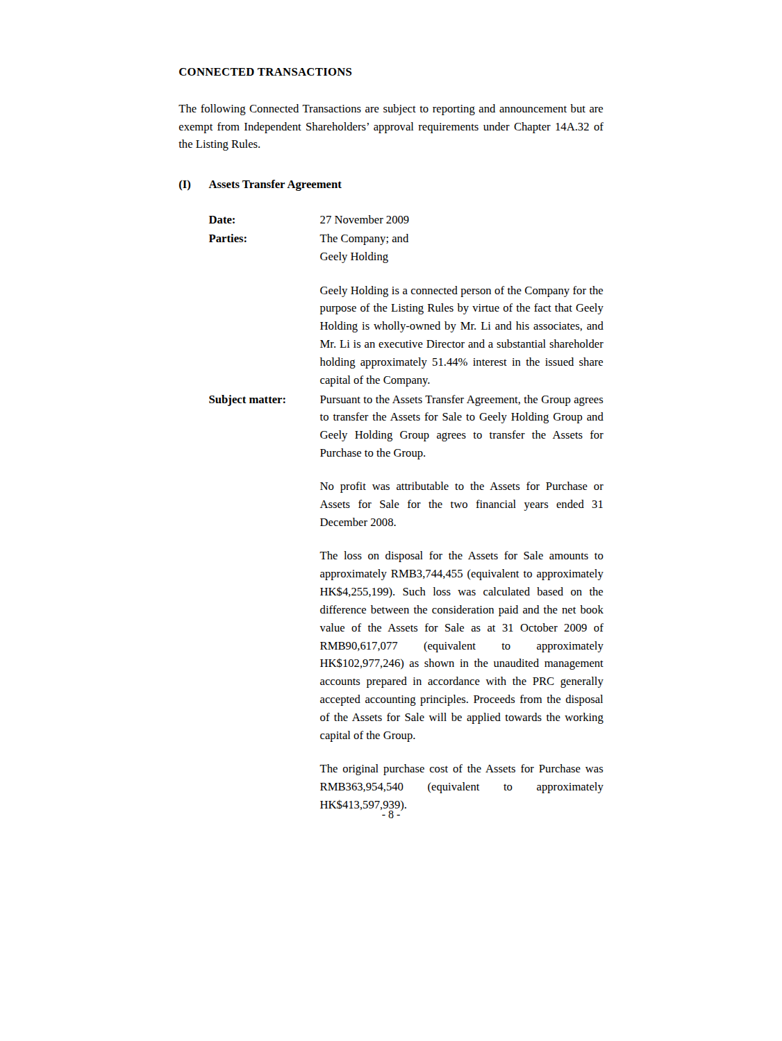CONNECTED TRANSACTIONS
The following Connected Transactions are subject to reporting and announcement but are exempt from Independent Shareholders’ approval requirements under Chapter 14A.32 of the Listing Rules.
(I) Assets Transfer Agreement
| Date: | 27 November 2009 |
| Parties: | The Company; and Geely Holding Geely Holding is a connected person of the Company for the purpose of the Listing Rules by virtue of the fact that Geely Holding is wholly-owned by Mr. Li and his associates, and Mr. Li is an executive Director and a substantial shareholder holding approximately 51.44% interest in the issued share capital of the Company. |
| Subject matter: | Pursuant to the Assets Transfer Agreement, the Group agrees to transfer the Assets for Sale to Geely Holding Group and Geely Holding Group agrees to transfer the Assets for Purchase to the Group. No profit was attributable to the Assets for Purchase or Assets for Sale for the two financial years ended 31 December 2008. The loss on disposal for the Assets for Sale amounts to approximately RMB3,744,455 (equivalent to approximately HK$4,255,199). Such loss was calculated based on the difference between the consideration paid and the net book value of the Assets for Sale as at 31 October 2009 of RMB90,617,077 (equivalent to approximately HK$102,977,246) as shown in the unaudited management accounts prepared in accordance with the PRC generally accepted accounting principles. Proceeds from the disposal of the Assets for Sale will be applied towards the working capital of the Group. The original purchase cost of the Assets for Purchase was RMB363,954,540 (equivalent to approximately HK$413,597,939). |
- 8 -